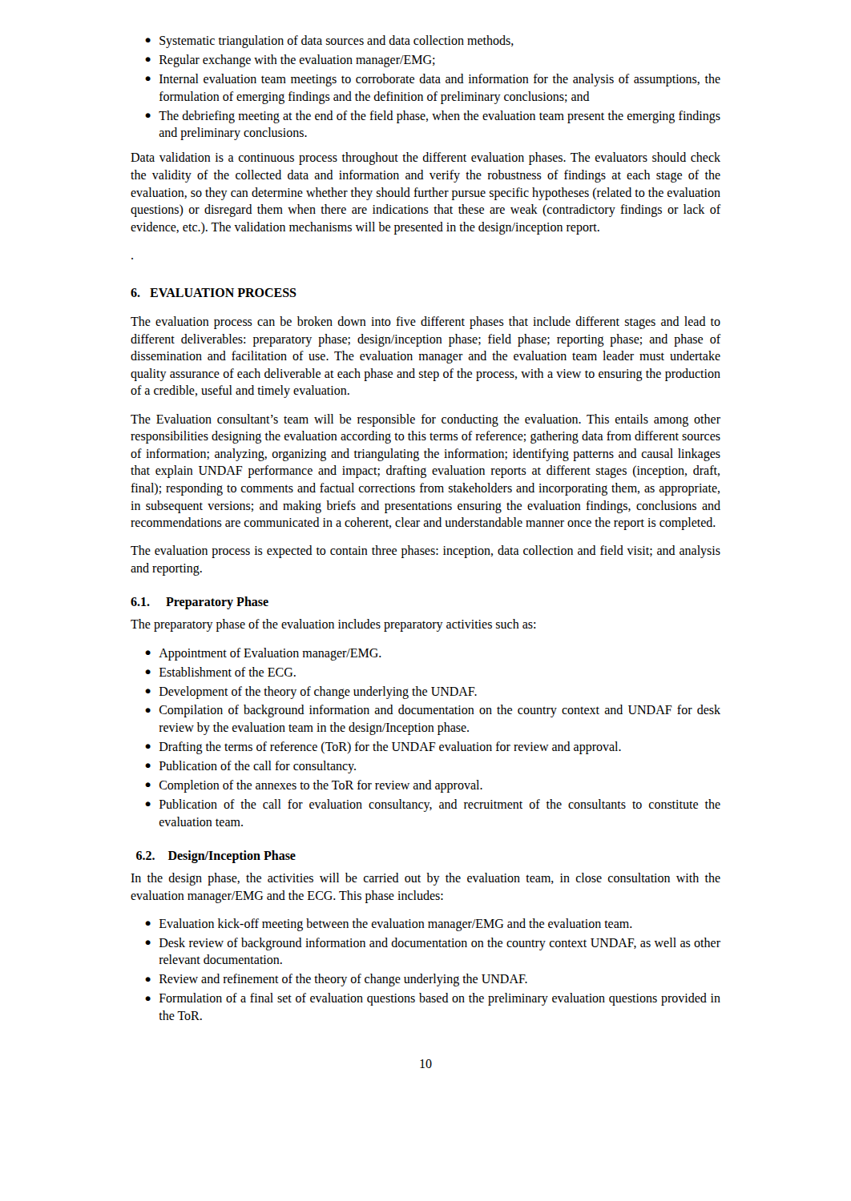Systematic triangulation of data sources and data collection methods,
Regular exchange with the evaluation manager/EMG;
Internal evaluation team meetings to corroborate data and information for the analysis of assumptions, the formulation of emerging findings and the definition of preliminary conclusions; and
The debriefing meeting at the end of the field phase, when the evaluation team present the emerging findings and preliminary conclusions.
Data validation is a continuous process throughout the different evaluation phases. The evaluators should check the validity of the collected data and information and verify the robustness of findings at each stage of the evaluation, so they can determine whether they should further pursue specific hypotheses (related to the evaluation questions) or disregard them when there are indications that these are weak (contradictory findings or lack of evidence, etc.). The validation mechanisms will be presented in the design/inception report.
.
6. EVALUATION PROCESS
The evaluation process can be broken down into five different phases that include different stages and lead to different deliverables: preparatory phase; design/inception phase; field phase; reporting phase; and phase of dissemination and facilitation of use. The evaluation manager and the evaluation team leader must undertake quality assurance of each deliverable at each phase and step of the process, with a view to ensuring the production of a credible, useful and timely evaluation.
The Evaluation consultant’s team will be responsible for conducting the evaluation. This entails among other responsibilities designing the evaluation according to this terms of reference; gathering data from different sources of information; analyzing, organizing and triangulating the information; identifying patterns and causal linkages that explain UNDAF performance and impact; drafting evaluation reports at different stages (inception, draft, final); responding to comments and factual corrections from stakeholders and incorporating them, as appropriate, in subsequent versions; and making briefs and presentations ensuring the evaluation findings, conclusions and recommendations are communicated in a coherent, clear and understandable manner once the report is completed.
The evaluation process is expected to contain three phases: inception, data collection and field visit; and analysis and reporting.
6.1. Preparatory Phase
The preparatory phase of the evaluation includes preparatory activities such as:
Appointment of Evaluation manager/EMG.
Establishment of the ECG.
Development of the theory of change underlying the UNDAF.
Compilation of background information and documentation on the country context and UNDAF for desk review by the evaluation team in the design/Inception phase.
Drafting the terms of reference (ToR) for the UNDAF evaluation for review and approval.
Publication of the call for consultancy.
Completion of the annexes to the ToR for review and approval.
Publication of the call for evaluation consultancy, and recruitment of the consultants to constitute the evaluation team.
6.2. Design/Inception Phase
In the design phase, the activities will be carried out by the evaluation team, in close consultation with the evaluation manager/EMG and the ECG. This phase includes:
Evaluation kick-off meeting between the evaluation manager/EMG and the evaluation team.
Desk review of background information and documentation on the country context UNDAF, as well as other relevant documentation.
Review and refinement of the theory of change underlying the UNDAF.
Formulation of a final set of evaluation questions based on the preliminary evaluation questions provided in the ToR.
10